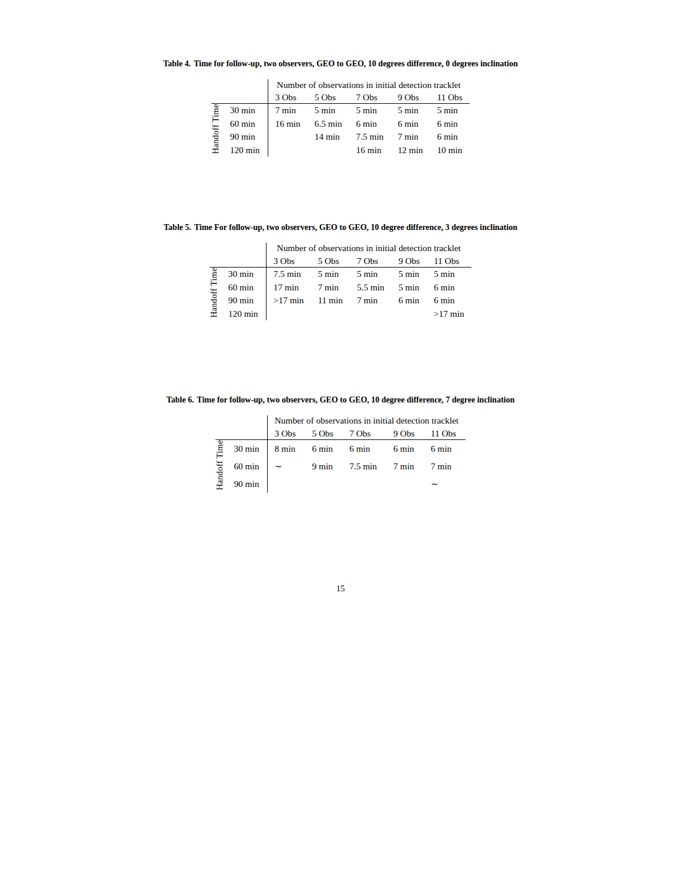Table 4. Time for follow-up, two observers, GEO to GEO, 10 degrees difference, 0 degrees inclination
| | | Number of observations in initial detection tracklet |
| | | 3 Obs | 5 Obs | 7 Obs | 9 Obs | 11 Obs |
| Handoff Time | 30 min | 7 min | 5 min | 5 min | 5 min | 5 min |
| 60 min | 16 min | 6.5 min | 6 min | 6 min | 6 min |
| 90 min | | 14 min | 7.5 min | 7 min | 6 min |
| 120 min | | | 16 min | 12 min | 10 min |
Table 5. Time For follow-up, two observers, GEO to GEO, 10 degree difference, 3 degrees inclination
| | | Number of observations in initial detection tracklet |
| | | 3 Obs | 5 Obs | 7 Obs | 9 Obs | 11 Obs |
| Handoff Time | 30 min | 7.5 min | 5 min | 5 min | 5 min | 5 min |
| 60 min | 17 min | 7 min | 5.5 min | 5 min | 6 min |
| 90 min | >17 min | 11 min | 7 min | 6 min | 6 min |
| 120 min | | | | | >17 min |
Table 6. Time for follow-up, two observers, GEO to GEO, 10 degree difference, 7 degree inclination
| | | Number of observations in initial detection tracklet |
| | | 3 Obs | 5 Obs | 7 Obs | 9 Obs | 11 Obs |
| Handoff Time | 30 min | 8 min | 6 min | 6 min | 6 min | 6 min |
| 60 min | ∼ | 9 min | 7.5 min | 7 min | 7 min |
| 90 min | | | | | ∼ |
15